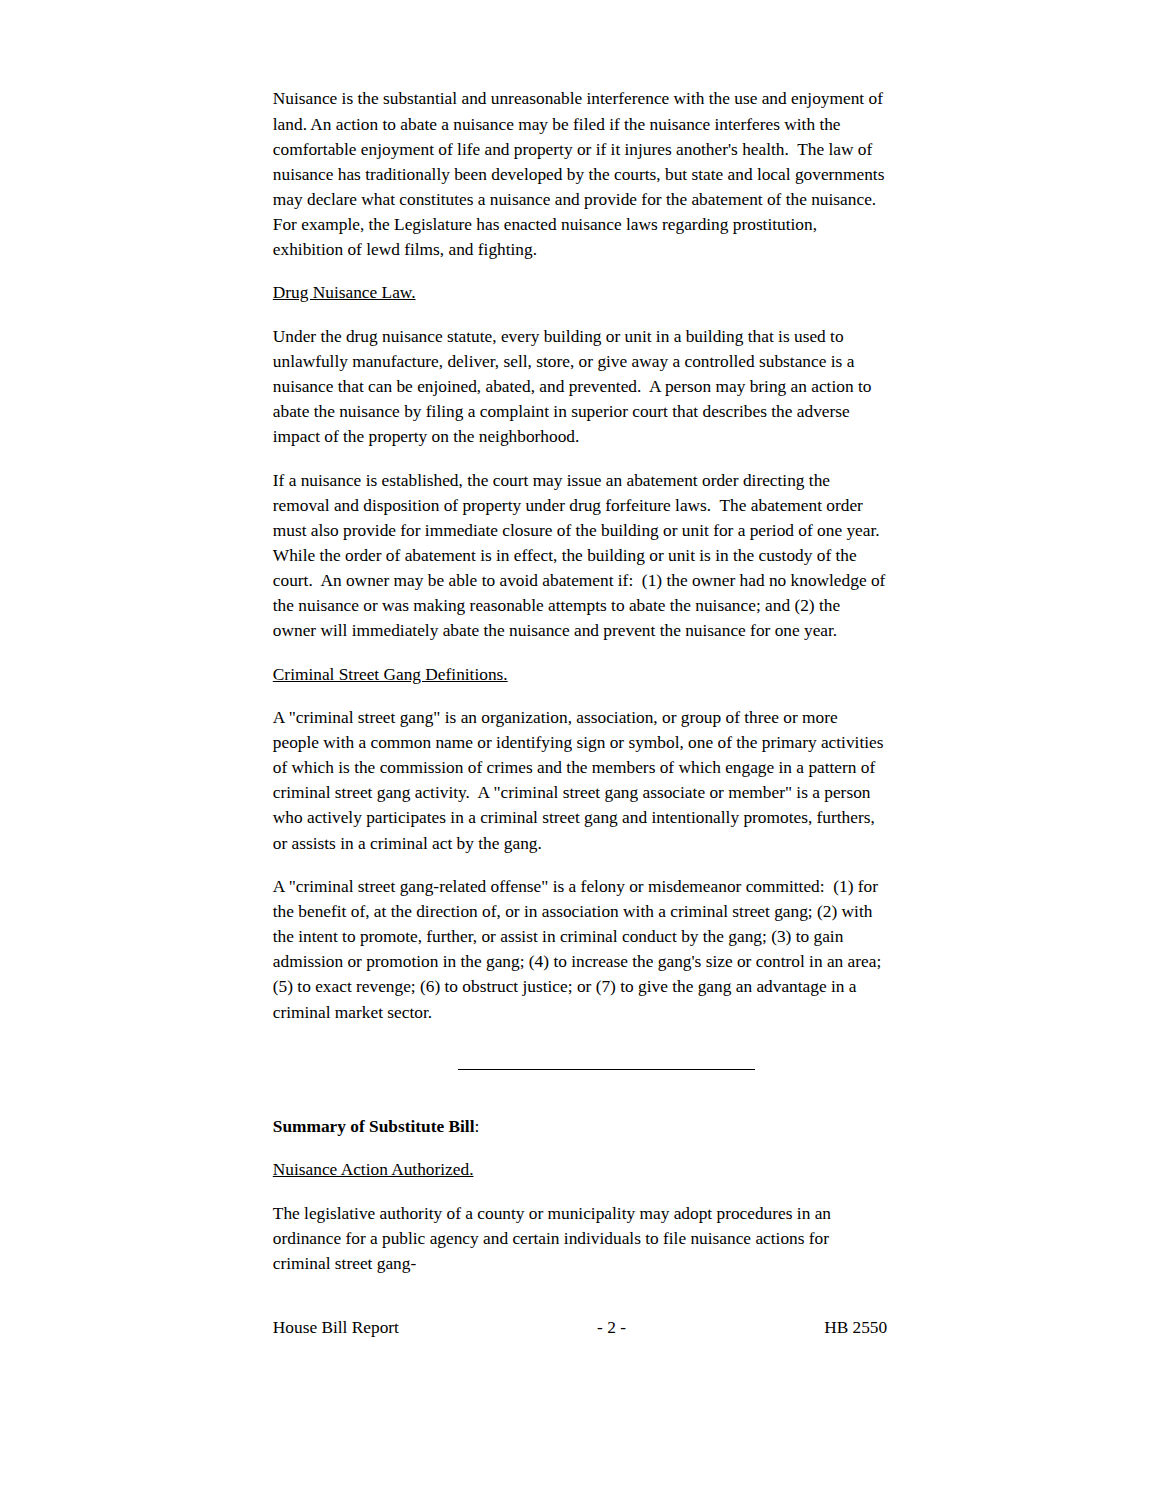Nuisance is the substantial and unreasonable interference with the use and enjoyment of land. An action to abate a nuisance may be filed if the nuisance interferes with the comfortable enjoyment of life and property or if it injures another's health. The law of nuisance has traditionally been developed by the courts, but state and local governments may declare what constitutes a nuisance and provide for the abatement of the nuisance. For example, the Legislature has enacted nuisance laws regarding prostitution, exhibition of lewd films, and fighting.
Drug Nuisance Law.
Under the drug nuisance statute, every building or unit in a building that is used to unlawfully manufacture, deliver, sell, store, or give away a controlled substance is a nuisance that can be enjoined, abated, and prevented. A person may bring an action to abate the nuisance by filing a complaint in superior court that describes the adverse impact of the property on the neighborhood.
If a nuisance is established, the court may issue an abatement order directing the removal and disposition of property under drug forfeiture laws. The abatement order must also provide for immediate closure of the building or unit for a period of one year. While the order of abatement is in effect, the building or unit is in the custody of the court. An owner may be able to avoid abatement if: (1) the owner had no knowledge of the nuisance or was making reasonable attempts to abate the nuisance; and (2) the owner will immediately abate the nuisance and prevent the nuisance for one year.
Criminal Street Gang Definitions.
A "criminal street gang" is an organization, association, or group of three or more people with a common name or identifying sign or symbol, one of the primary activities of which is the commission of crimes and the members of which engage in a pattern of criminal street gang activity. A "criminal street gang associate or member" is a person who actively participates in a criminal street gang and intentionally promotes, furthers, or assists in a criminal act by the gang.
A "criminal street gang-related offense" is a felony or misdemeanor committed: (1) for the benefit of, at the direction of, or in association with a criminal street gang; (2) with the intent to promote, further, or assist in criminal conduct by the gang; (3) to gain admission or promotion in the gang; (4) to increase the gang's size or control in an area; (5) to exact revenge; (6) to obstruct justice; or (7) to give the gang an advantage in a criminal market sector.
Summary of Substitute Bill:
Nuisance Action Authorized.
The legislative authority of a county or municipality may adopt procedures in an ordinance for a public agency and certain individuals to file nuisance actions for criminal street gang-
House Bill Report
- 2 -
HB 2550